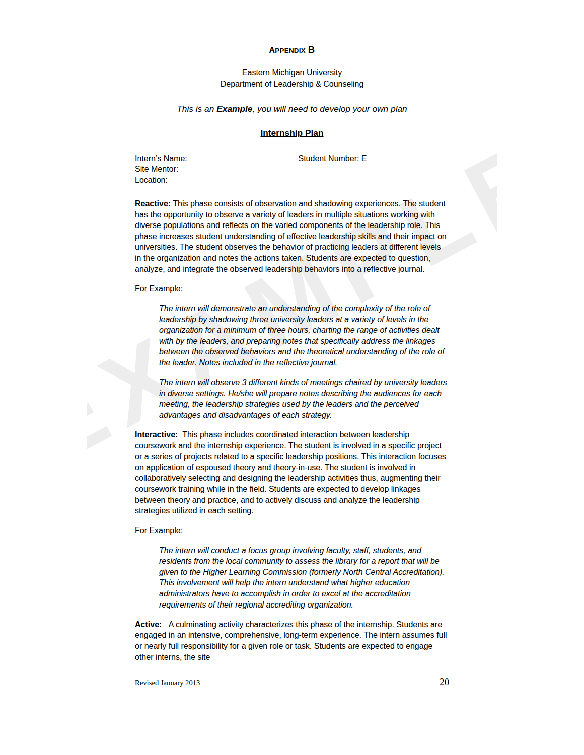EXAMPLE
APPENDIX B
Eastern Michigan University
Department of Leadership & Counseling
This is an Example, you will need to develop your own plan
Internship Plan
Intern’s Name:Student Number: E
Site Mentor:
Location:
Reactive: This phase consists of observation and shadowing experiences. The student has the opportunity to observe a variety of leaders in multiple situations working with diverse populations and reflects on the varied components of the leadership role. This phase increases student understanding of effective leadership skills and their impact on universities. The student observes the behavior of practicing leaders at different levels in the organization and notes the actions taken. Students are expected to question, analyze, and integrate the observed leadership behaviors into a reflective journal.
For Example:
The intern will demonstrate an understanding of the complexity of the role of leadership by shadowing three university leaders at a variety of levels in the organization for a minimum of three hours, charting the range of activities dealt with by the leaders, and preparing notes that specifically address the linkages between the observed behaviors and the theoretical understanding of the role of the leader. Notes included in the reflective journal.
The intern will observe 3 different kinds of meetings chaired by university leaders in diverse settings. He/she will prepare notes describing the audiences for each meeting, the leadership strategies used by the leaders and the perceived advantages and disadvantages of each strategy.
Interactive: This phase includes coordinated interaction between leadership coursework and the internship experience. The student is involved in a specific project or a series of projects related to a specific leadership positions. This interaction focuses on application of espoused theory and theory-in-use. The student is involved in collaboratively selecting and designing the leadership activities thus, augmenting their coursework training while in the field. Students are expected to develop linkages between theory and practice, and to actively discuss and analyze the leadership strategies utilized in each setting.
For Example:
The intern will conduct a focus group involving faculty, staff, students, and residents from the local community to assess the library for a report that will be given to the Higher Learning Commission (formerly North Central Accreditation). This involvement will help the intern understand what higher education administrators have to accomplish in order to excel at the accreditation requirements of their regional accrediting organization.
Active: A culminating activity characterizes this phase of the internship. Students are engaged in an intensive, comprehensive, long-term experience. The intern assumes full or nearly full responsibility for a given role or task. Students are expected to engage other interns, the site
Revised January 2013
20